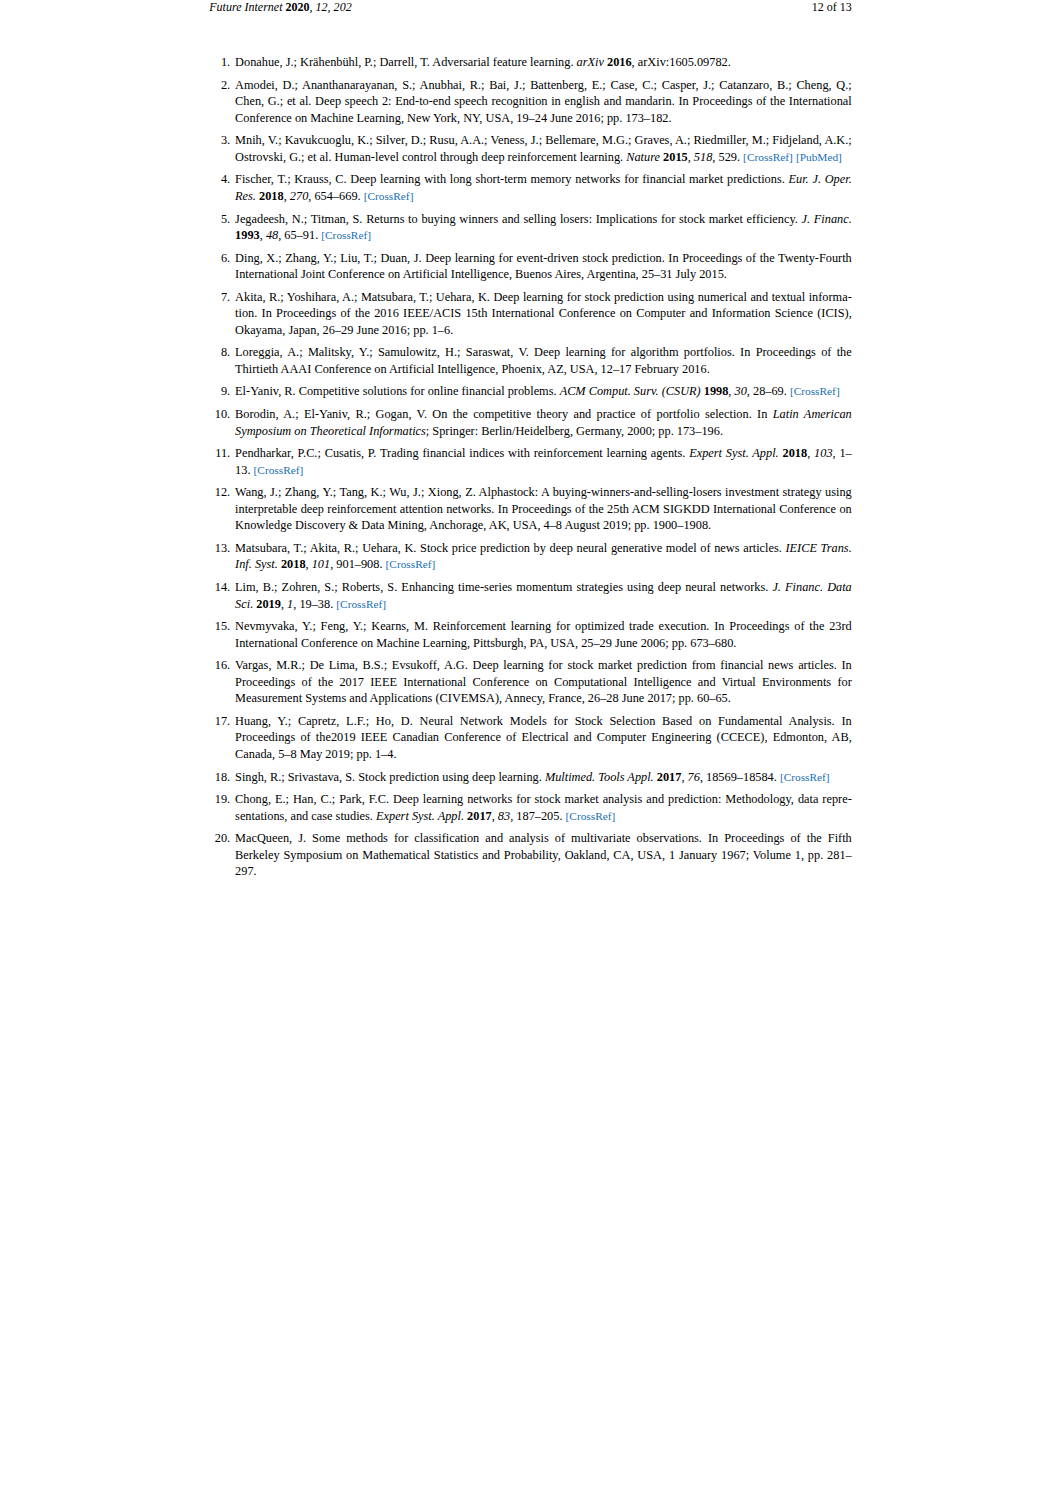Future Internet 2020, 12, 202
12 of 13
Donahue, J.; Krähenbühl, P.; Darrell, T. Adversarial feature learning. arXiv 2016, arXiv:1605.09782.
Amodei, D.; Ananthanarayanan, S.; Anubhai, R.; Bai, J.; Battenberg, E.; Case, C.; Casper, J.; Catanzaro, B.; Cheng, Q.; Chen, G.; et al. Deep speech 2: End-to-end speech recognition in english and mandarin. In Proceedings of the International Conference on Machine Learning, New York, NY, USA, 19–24 June 2016; pp. 173–182.
Mnih, V.; Kavukcuoglu, K.; Silver, D.; Rusu, A.A.; Veness, J.; Bellemare, M.G.; Graves, A.; Riedmiller, M.; Fidjeland, A.K.; Ostrovski, G.; et al. Human-level control through deep reinforcement learning. Nature 2015, 518, 529. CrossRef PubMed
Fischer, T.; Krauss, C. Deep learning with long short-term memory networks for financial market predictions. Eur. J. Oper. Res. 2018, 270, 654–669. CrossRef
Jegadeesh, N.; Titman, S. Returns to buying winners and selling losers: Implications for stock market efficiency. J. Financ. 1993, 48, 65–91. CrossRef
Ding, X.; Zhang, Y.; Liu, T.; Duan, J. Deep learning for event-driven stock prediction. In Proceedings of the Twenty-Fourth International Joint Conference on Artificial Intelligence, Buenos Aires, Argentina, 25–31 July 2015.
Akita, R.; Yoshihara, A.; Matsubara, T.; Uehara, K. Deep learning for stock prediction using numerical and textual information. In Proceedings of the 2016 IEEE/ACIS 15th International Conference on Computer and Information Science (ICIS), Okayama, Japan, 26–29 June 2016; pp. 1–6.
Loreggia, A.; Malitsky, Y.; Samulowitz, H.; Saraswat, V. Deep learning for algorithm portfolios. In Proceedings of the Thirtieth AAAI Conference on Artificial Intelligence, Phoenix, AZ, USA, 12–17 February 2016.
El-Yaniv, R. Competitive solutions for online financial problems. ACM Comput. Surv. (CSUR) 1998, 30, 28–69. CrossRef
Borodin, A.; El-Yaniv, R.; Gogan, V. On the competitive theory and practice of portfolio selection. In Latin American Symposium on Theoretical Informatics; Springer: Berlin/Heidelberg, Germany, 2000; pp. 173–196.
Pendharkar, P.C.; Cusatis, P. Trading financial indices with reinforcement learning agents. Expert Syst. Appl. 2018, 103, 1–13. CrossRef
Wang, J.; Zhang, Y.; Tang, K.; Wu, J.; Xiong, Z. Alphastock: A buying-winners-and-selling-losers investment strategy using interpretable deep reinforcement attention networks. In Proceedings of the 25th ACM SIGKDD International Conference on Knowledge Discovery & Data Mining, Anchorage, AK, USA, 4–8 August 2019; pp. 1900–1908.
Matsubara, T.; Akita, R.; Uehara, K. Stock price prediction by deep neural generative model of news articles. IEICE Trans. Inf. Syst. 2018, 101, 901–908. CrossRef
Lim, B.; Zohren, S.; Roberts, S. Enhancing time-series momentum strategies using deep neural networks. J. Financ. Data Sci. 2019, 1, 19–38. CrossRef
Nevmyvaka, Y.; Feng, Y.; Kearns, M. Reinforcement learning for optimized trade execution. In Proceedings of the 23rd International Conference on Machine Learning, Pittsburgh, PA, USA, 25–29 June 2006; pp. 673–680.
Vargas, M.R.; De Lima, B.S.; Evsukoff, A.G. Deep learning for stock market prediction from financial news articles. In Proceedings of the 2017 IEEE International Conference on Computational Intelligence and Virtual Environments for Measurement Systems and Applications (CIVEMSA), Annecy, France, 26–28 June 2017; pp. 60–65.
Huang, Y.; Capretz, L.F.; Ho, D. Neural Network Models for Stock Selection Based on Fundamental Analysis. In Proceedings of the2019 IEEE Canadian Conference of Electrical and Computer Engineering (CCECE), Edmonton, AB, Canada, 5–8 May 2019; pp. 1–4.
Singh, R.; Srivastava, S. Stock prediction using deep learning. Multimed. Tools Appl. 2017, 76, 18569–18584. CrossRef
Chong, E.; Han, C.; Park, F.C. Deep learning networks for stock market analysis and prediction: Methodology, data representations, and case studies. Expert Syst. Appl. 2017, 83, 187–205. CrossRef
MacQueen, J. Some methods for classification and analysis of multivariate observations. In Proceedings of the Fifth Berkeley Symposium on Mathematical Statistics and Probability, Oakland, CA, USA, 1 January 1967; Volume 1, pp. 281–297.